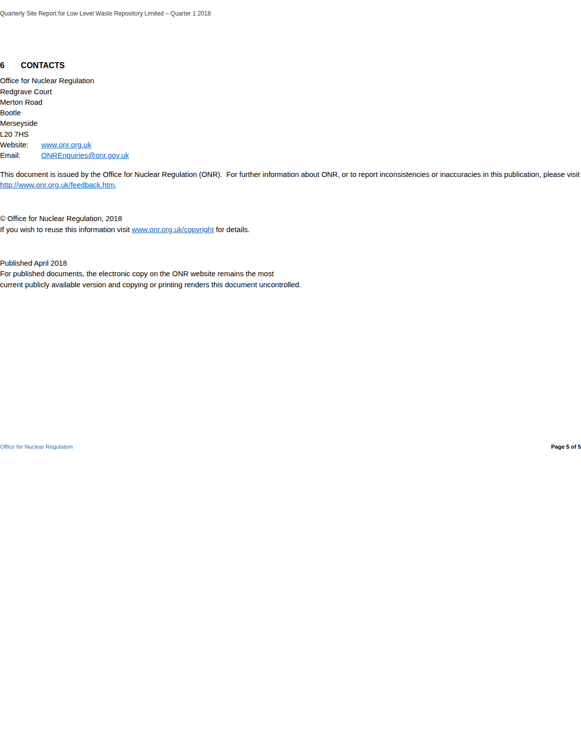Quarterly Site Report for Low Level Waste Repository Limited – Quarter 1 2018
6 CONTACTS
Office for Nuclear Regulation
Redgrave Court
Merton Road
Bootle
Merseyside
L20 7HS
Website: www.onr.org.uk
Email: ONREnquiries@onr.gov.uk
This document is issued by the Office for Nuclear Regulation (ONR). For further information about ONR, or to report inconsistencies or inaccuracies in this publication, please visit http://www.onr.org.uk/feedback.htm.
© Office for Nuclear Regulation, 2018
If you wish to reuse this information visit www.onr.org.uk/copyright for details.
Published April 2018
For published documents, the electronic copy on the ONR website remains the most
current publicly available version and copying or printing renders this document uncontrolled.
Office for Nuclear Regulation Page 5 of 5